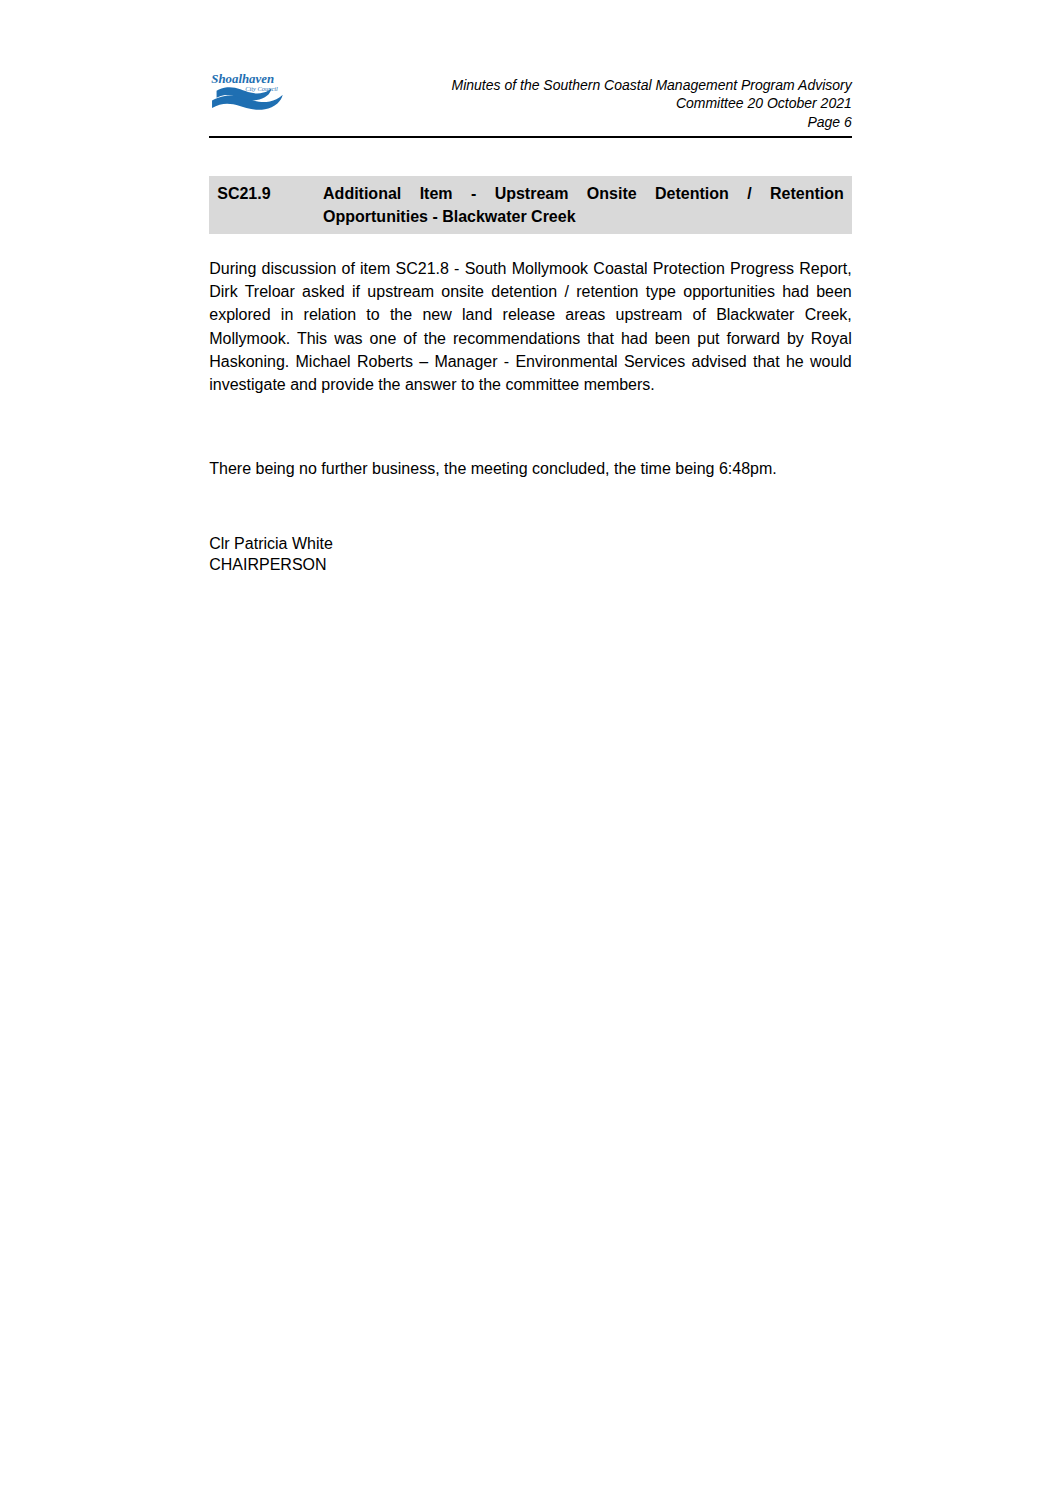Shoalhaven City Council
Minutes of the Southern Coastal Management Program Advisory Committee 20 October 2021
Page 6
SC21.9
Additional Item - Upstream Onsite Detention / Retention Opportunities - Blackwater Creek
During discussion of item SC21.8 - South Mollymook Coastal Protection Progress Report, Dirk Treloar asked if upstream onsite detention / retention type opportunities had been explored in relation to the new land release areas upstream of Blackwater Creek, Mollymook. This was one of the recommendations that had been put forward by Royal Haskoning. Michael Roberts – Manager - Environmental Services advised that he would investigate and provide the answer to the committee members.
There being no further business, the meeting concluded, the time being 6:48pm.
Clr Patricia White
CHAIRPERSON